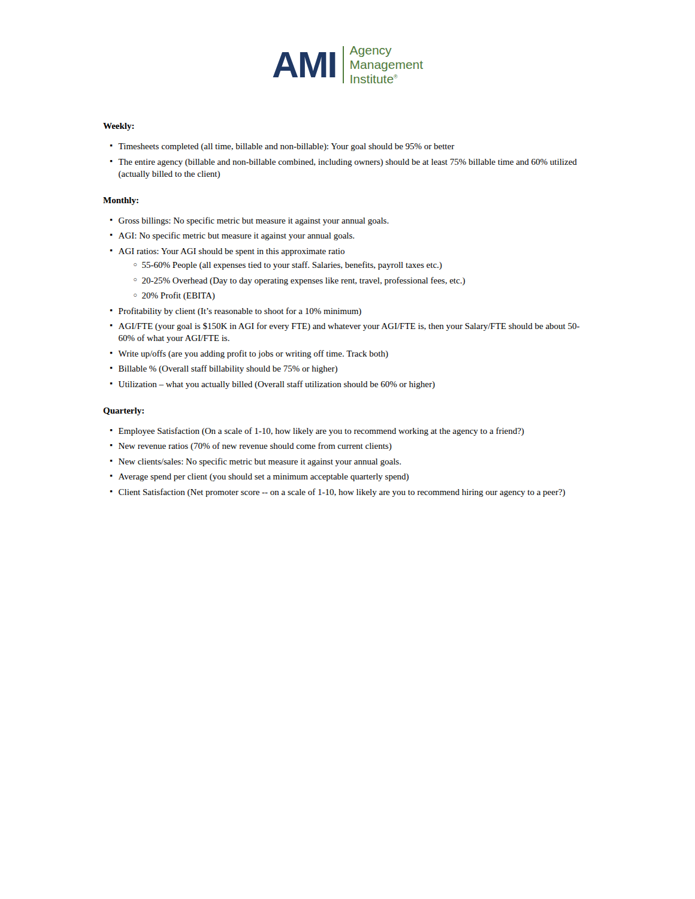AMI Agency
Management
Institute®
Weekly:
Timesheets completed (all time, billable and non-billable): Your goal should be 95% or better
The entire agency (billable and non-billable combined, including owners) should be at least 75% billable time and 60% utilized (actually billed to the client)
Monthly:
Gross billings: No specific metric but measure it against your annual goals.
AGI: No specific metric but measure it against your annual goals.
AGI ratios: Your AGI should be spent in this approximate ratio
55-60% People (all expenses tied to your staff. Salaries, benefits, payroll taxes etc.)
20-25% Overhead (Day to day operating expenses like rent, travel, professional fees, etc.)
20% Profit (EBITA)
Profitability by client (It’s reasonable to shoot for a 10% minimum)
AGI/FTE (your goal is $150K in AGI for every FTE) and whatever your AGI/FTE is, then your Salary/FTE should be about 50-60% of what your AGI/FTE is.
Write up/offs (are you adding profit to jobs or writing off time. Track both)
Billable % (Overall staff billability should be 75% or higher)
Utilization – what you actually billed (Overall staff utilization should be 60% or higher)
Quarterly:
Employee Satisfaction (On a scale of 1-10, how likely are you to recommend working at the agency to a friend?)
New revenue ratios (70% of new revenue should come from current clients)
New clients/sales: No specific metric but measure it against your annual goals.
Average spend per client (you should set a minimum acceptable quarterly spend)
Client Satisfaction (Net promoter score -- on a scale of 1-10, how likely are you to recommend hiring our agency to a peer?)